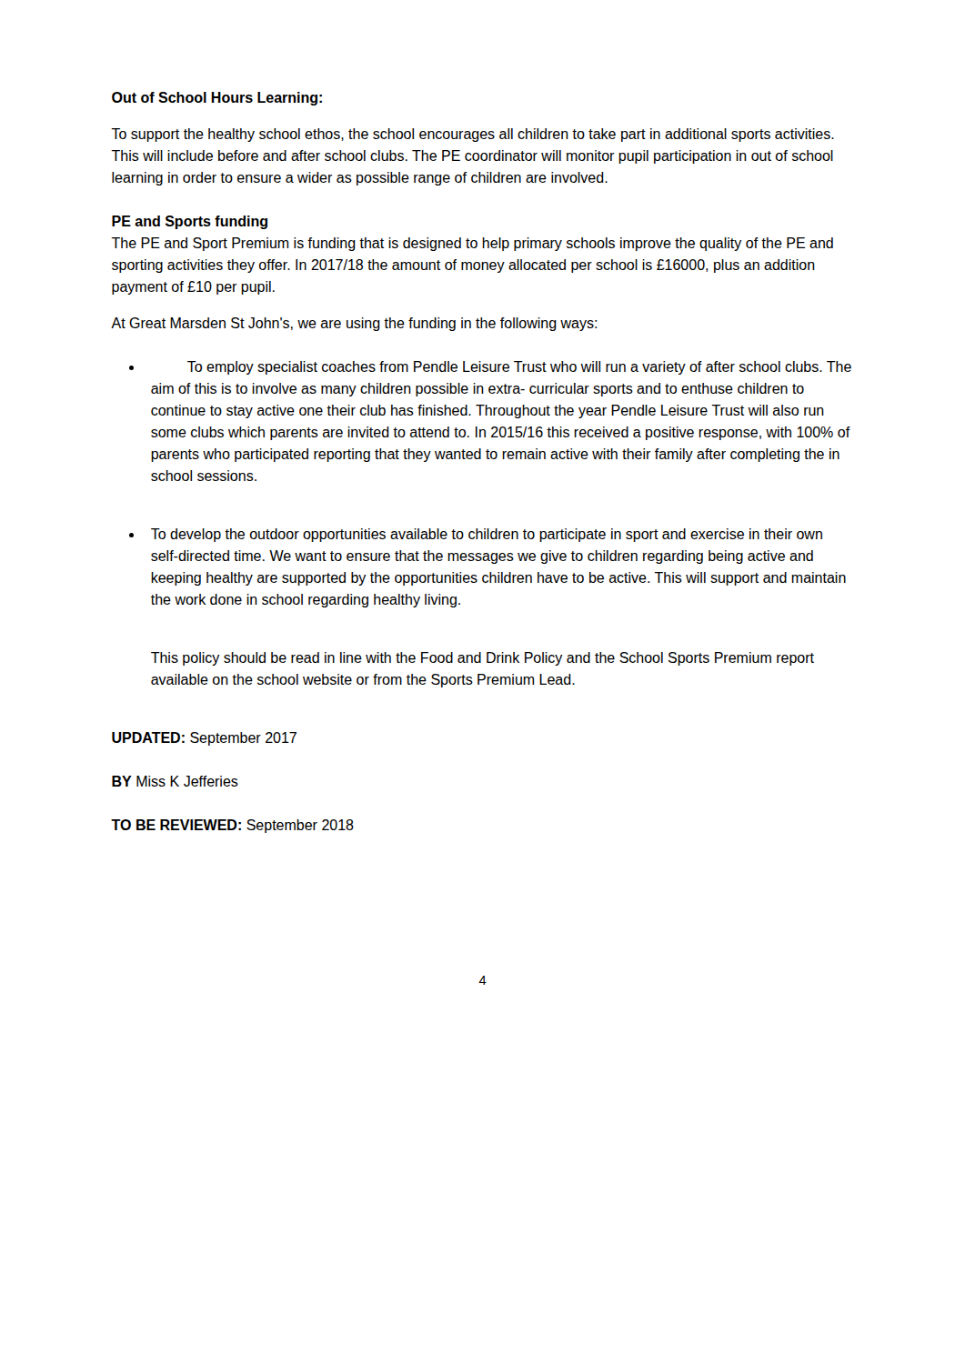Out of School Hours Learning:
To support the healthy school ethos, the school encourages all children to take part in additional sports activities. This will include before and after school clubs. The PE coordinator will monitor pupil participation in out of school learning in order to ensure a wider as possible range of children are involved.
PE and Sports funding
The PE and Sport Premium is funding that is designed to help primary schools improve the quality of the PE and sporting activities they offer. In 2017/18 the amount of money allocated per school is £16000, plus an addition payment of £10 per pupil.
At Great Marsden St John's, we are using the funding in the following ways:
To employ specialist coaches from Pendle Leisure Trust who will run a variety of after school clubs. The aim of this is to involve as many children possible in extra- curricular sports and to enthuse children to continue to stay active one their club has finished. Throughout the year Pendle Leisure Trust will also run some clubs which parents are invited to attend to. In 2015/16 this received a positive response, with 100% of parents who participated reporting that they wanted to remain active with their family after completing the in school sessions.
To develop the outdoor opportunities available to children to participate in sport and exercise in their own self-directed time. We want to ensure that the messages we give to children regarding being active and keeping healthy are supported by the opportunities children have to be active. This will support and maintain the work done in school regarding healthy living.
This policy should be read in line with the Food and Drink Policy and the School Sports Premium report available on the school website or from the Sports Premium Lead.
UPDATED: September 2017
BY Miss K Jefferies
TO BE REVIEWED: September 2018
4